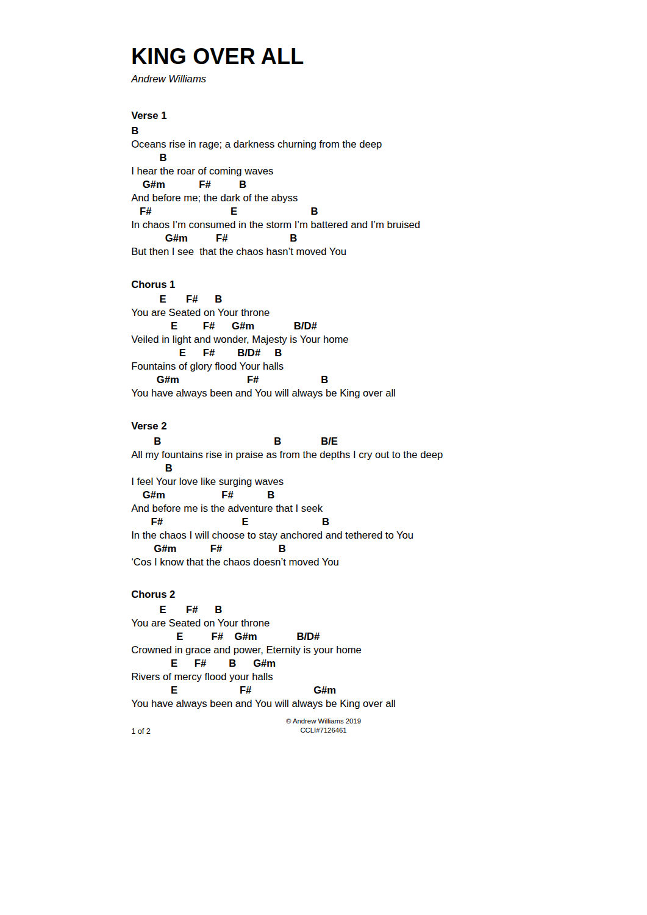KING OVER ALL
Andrew Williams
Verse 1
B
Oceans rise in rage; a darkness churning from the deep
          B
I hear the roar of coming waves
    G#m            F#          B
And before me; the dark of the abyss
   F#                            E                          B
In chaos I’m consumed in the storm I’m battered and I’m bruised
            G#m          F#                      B
But then I see  that the chaos hasn’t moved You
Chorus 1
          E       F#      B
You are Seated on Your throne
              E         F#      G#m              B/D#
Veiled in light and wonder, Majesty is Your home
                 E      F#        B/D#     B
Fountains of glory flood Your halls
         G#m                        F#                      B
You have always been and You will always be King over all
Verse 2
        B                                        B              B/E
All my fountains rise in praise as from the depths I cry out to the deep
            B
I feel Your love like surging waves
    G#m                    F#            B
And before me is the adventure that I seek
       F#                            E                          B
In the chaos I will choose to stay anchored and tethered to You
        G#m            F#                    B
‘Cos I know that the chaos doesn’t moved You
Chorus 2
          E       F#      B
You are Seated on Your throne
                E          F#    G#m              B/D#
Crowned in grace and power, Eternity is your home
              E      F#        B      G#m
Rivers of mercy flood your halls
              E                      F#                      G#m
You have always been and You will always be King over all
1 of 2
© Andrew Williams 2019
CCLI#7126461